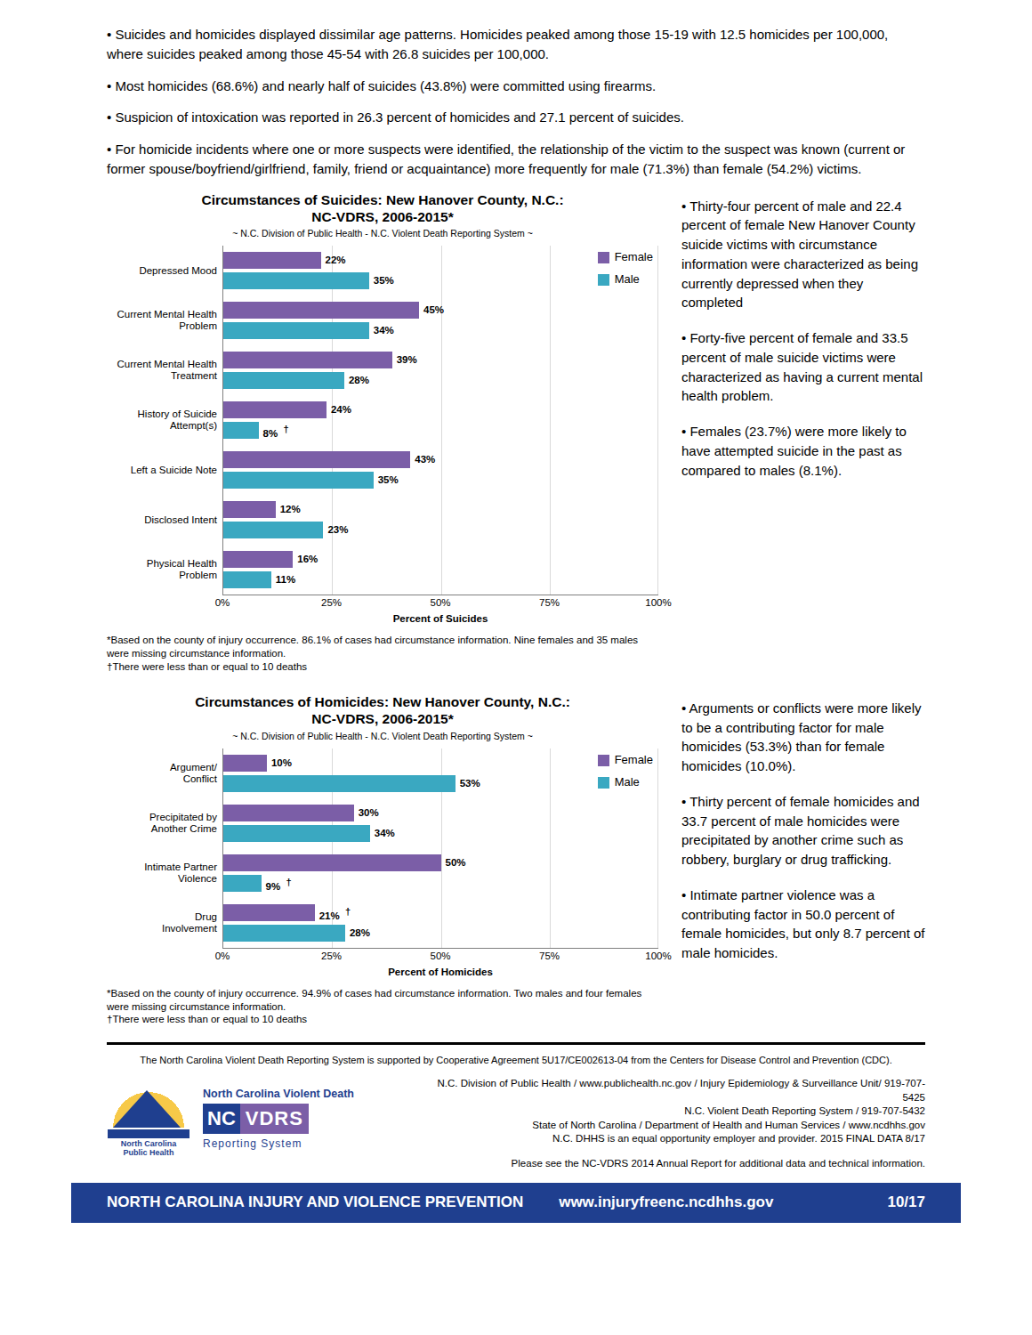• Suicides and homicides displayed dissimilar age patterns. Homicides peaked among those 15-19 with 12.5 homicides per 100,000, where suicides peaked among those 45-54 with 26.8 suicides per 100,000.
• Most homicides (68.6%) and nearly half of suicides (43.8%) were committed using firearms.
• Suspicion of intoxication was reported in 26.3 percent of homicides and 27.1 percent of suicides.
• For homicide incidents where one or more suspects were identified, the relationship of the victim to the suspect was known (current or former spouse/boyfriend/girlfriend, family, friend or acquaintance) more frequently for male (71.3%) than female (54.2%) victims.
Circumstances of Suicides: New Hanover County, N.C.:
NC-VDRS, 2006-2015*
~ N.C. Division of Public Health - N.C. Violent Death Reporting System ~
Depressed Mood
Current Mental Health
Problem
Current Mental Health
Treatment
History of Suicide
Attempt(s)
Left a Suicide Note
Disclosed Intent
Physical Health
Problem
Female
Male
22%
35%
45%
34%
39%
28%
24%
8% †
43%
35%
12%
23%
16%
11%
0% 25% 50% 75% 100%
Percent of Suicides
*Based on the county of injury occurrence. 86.1% of cases had circumstance information. Nine females and 35 males were missing circumstance information.
†There were less than or equal to 10 deaths
• Thirty-four percent of male and 22.4 percent of female New Hanover County suicide victims with circumstance information were characterized as being currently depressed when they completed
• Forty-five percent of female and 33.5 percent of male suicide victims were characterized as having a current mental health problem.
• Females (23.7%) were more likely to have attempted suicide in the past as compared to males (8.1%).
Circumstances of Homicides: New Hanover County, N.C.:
NC-VDRS, 2006-2015*
~ N.C. Division of Public Health - N.C. Violent Death Reporting System ~
Argument/
Conflict
Precipitated by
Another Crime
Intimate Partner
Violence
Drug
Involvement
Female
Male
10%
53%
30%
34%
50%
9% †
21% †
28%
0% 25% 50% 75% 100%
Percent of Homicides
*Based on the county of injury occurrence. 94.9% of cases had circumstance information. Two males and four females were missing circumstance information.
†There were less than or equal to 10 deaths
• Arguments or conflicts were more likely to be a contributing factor for male homicides (53.3%) than for female homicides (10.0%).
• Thirty percent of female homicides and 33.7 percent of male homicides were precipitated by another crime such as robbery, burglary or drug trafficking.
• Intimate partner violence was a contributing factor in 50.0 percent of female homicides, but only 8.7 percent of male homicides.
The North Carolina Violent Death Reporting System is supported by Cooperative Agreement 5U17/CE002613-04 from the Centers for Disease Control and Prevention (CDC).
North Carolina
Public Health
North Carolina Violent Death
NC VDRS
Reporting System
N.C. Division of Public Health / www.publichealth.nc.gov / Injury Epidemiology & Surveillance Unit/ 919-707-5425
N.C. Violent Death Reporting System / 919-707-5432
State of North Carolina / Department of Health and Human Services / www.ncdhhs.gov
N.C. DHHS is an equal opportunity employer and provider. 2015 FINAL DATA 8/17
Please see the NC-VDRS 2014 Annual Report for additional data and technical information.
NORTH CAROLINA INJURY AND VIOLENCE PREVENTION www.injuryfreenc.ncdhhs.gov 10/17